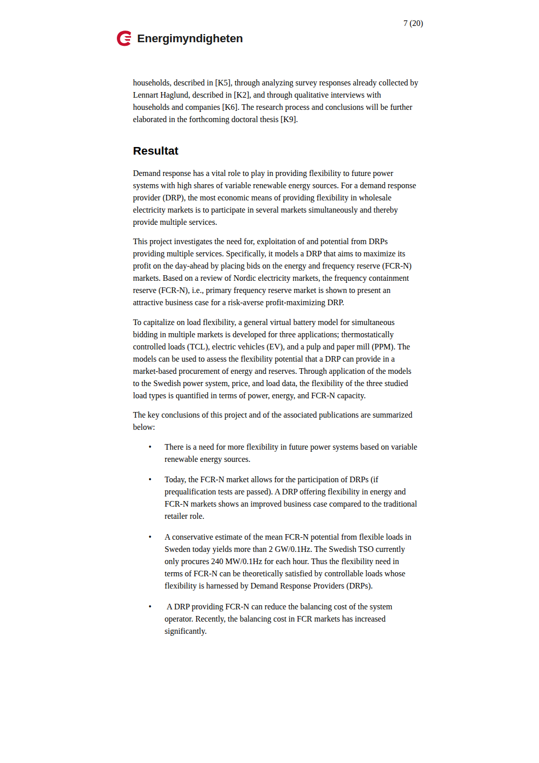7 (20)
Energimyndigheten
households, described in [K5], through analyzing survey responses already collected by Lennart Haglund, described in [K2], and through qualitative interviews with households and companies [K6]. The research process and conclusions will be further elaborated in the forthcoming doctoral thesis [K9].
Resultat
Demand response has a vital role to play in providing flexibility to future power systems with high shares of variable renewable energy sources. For a demand response provider (DRP), the most economic means of providing flexibility in wholesale electricity markets is to participate in several markets simultaneously and thereby provide multiple services.
This project investigates the need for, exploitation of and potential from DRPs providing multiple services. Specifically, it models a DRP that aims to maximize its profit on the day-ahead by placing bids on the energy and frequency reserve (FCR-N) markets. Based on a review of Nordic electricity markets, the frequency containment reserve (FCR-N), i.e., primary frequency reserve market is shown to present an attractive business case for a risk-averse profit-maximizing DRP.
To capitalize on load flexibility, a general virtual battery model for simultaneous bidding in multiple markets is developed for three applications; thermostatically controlled loads (TCL), electric vehicles (EV), and a pulp and paper mill (PPM). The models can be used to assess the flexibility potential that a DRP can provide in a market-based procurement of energy and reserves. Through application of the models to the Swedish power system, price, and load data, the flexibility of the three studied load types is quantified in terms of power, energy, and FCR-N capacity.
The key conclusions of this project and of the associated publications are summarized below:
There is a need for more flexibility in future power systems based on variable renewable energy sources.
Today, the FCR-N market allows for the participation of DRPs (if prequalification tests are passed). A DRP offering flexibility in energy and FCR-N markets shows an improved business case compared to the traditional retailer role.
A conservative estimate of the mean FCR-N potential from flexible loads in Sweden today yields more than 2 GW/0.1Hz. The Swedish TSO currently only procures 240 MW/0.1Hz for each hour. Thus the flexibility need in terms of FCR-N can be theoretically satisfied by controllable loads whose flexibility is harnessed by Demand Response Providers (DRPs).
A DRP providing FCR-N can reduce the balancing cost of the system operator. Recently, the balancing cost in FCR markets has increased significantly.